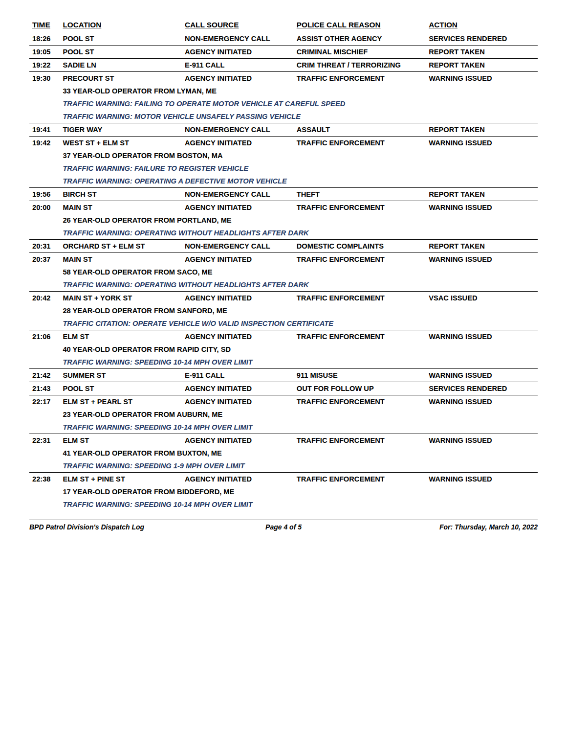| TIME | LOCATION | CALL SOURCE | POLICE CALL REASON | ACTION |
| --- | --- | --- | --- | --- |
| 18:26 | POOL ST | NON-EMERGENCY CALL | ASSIST OTHER AGENCY | SERVICES RENDERED |
| 19:05 | POOL ST | AGENCY INITIATED | CRIMINAL MISCHIEF | REPORT TAKEN |
| 19:22 | SADIE LN | E-911 CALL | CRIM THREAT / TERRORIZING | REPORT TAKEN |
| 19:30 | PRECOURT ST | AGENCY INITIATED | TRAFFIC ENFORCEMENT | WARNING ISSUED |
| | 33 YEAR-OLD OPERATOR FROM LYMAN, ME |
| | TRAFFIC WARNING: FAILING TO OPERATE MOTOR VEHICLE AT CAREFUL SPEED |
| | TRAFFIC WARNING: MOTOR VEHICLE UNSAFELY PASSING VEHICLE |
| 19:41 | TIGER WAY | NON-EMERGENCY CALL | ASSAULT | REPORT TAKEN |
| 19:42 | WEST ST + ELM ST | AGENCY INITIATED | TRAFFIC ENFORCEMENT | WARNING ISSUED |
| | 37 YEAR-OLD OPERATOR FROM BOSTON, MA |
| | TRAFFIC WARNING: FAILURE TO REGISTER VEHICLE |
| | TRAFFIC WARNING: OPERATING A DEFECTIVE MOTOR VEHICLE |
| 19:56 | BIRCH ST | NON-EMERGENCY CALL | THEFT | REPORT TAKEN |
| 20:00 | MAIN ST | AGENCY INITIATED | TRAFFIC ENFORCEMENT | WARNING ISSUED |
| | 26 YEAR-OLD OPERATOR FROM PORTLAND, ME |
| | TRAFFIC WARNING: OPERATING WITHOUT HEADLIGHTS AFTER DARK |
| 20:31 | ORCHARD ST + ELM ST | NON-EMERGENCY CALL | DOMESTIC COMPLAINTS | REPORT TAKEN |
| 20:37 | MAIN ST | AGENCY INITIATED | TRAFFIC ENFORCEMENT | WARNING ISSUED |
| | 58 YEAR-OLD OPERATOR FROM SACO, ME |
| | TRAFFIC WARNING: OPERATING WITHOUT HEADLIGHTS AFTER DARK |
| 20:42 | MAIN ST + YORK ST | AGENCY INITIATED | TRAFFIC ENFORCEMENT | VSAC ISSUED |
| | 28 YEAR-OLD OPERATOR FROM SANFORD, ME |
| | TRAFFIC CITATION: OPERATE VEHICLE W/O VALID INSPECTION CERTIFICATE |
| 21:06 | ELM ST | AGENCY INITIATED | TRAFFIC ENFORCEMENT | WARNING ISSUED |
| | 40 YEAR-OLD OPERATOR FROM RAPID CITY, SD |
| | TRAFFIC WARNING: SPEEDING 10-14 MPH OVER LIMIT |
| 21:42 | SUMMER ST | E-911 CALL | 911 MISUSE | WARNING ISSUED |
| 21:43 | POOL ST | AGENCY INITIATED | OUT FOR FOLLOW UP | SERVICES RENDERED |
| 22:17 | ELM ST + PEARL ST | AGENCY INITIATED | TRAFFIC ENFORCEMENT | WARNING ISSUED |
| | 23 YEAR-OLD OPERATOR FROM AUBURN, ME |
| | TRAFFIC WARNING: SPEEDING 10-14 MPH OVER LIMIT |
| 22:31 | ELM ST | AGENCY INITIATED | TRAFFIC ENFORCEMENT | WARNING ISSUED |
| | 41 YEAR-OLD OPERATOR FROM BUXTON, ME |
| | TRAFFIC WARNING: SPEEDING 1-9 MPH OVER LIMIT |
| 22:38 | ELM ST + PINE ST | AGENCY INITIATED | TRAFFIC ENFORCEMENT | WARNING ISSUED |
| | 17 YEAR-OLD OPERATOR FROM BIDDEFORD, ME |
| | TRAFFIC WARNING: SPEEDING 10-14 MPH OVER LIMIT |
BPD Patrol Division's Dispatch Log
Page 4 of 5
For: Thursday, March 10, 2022